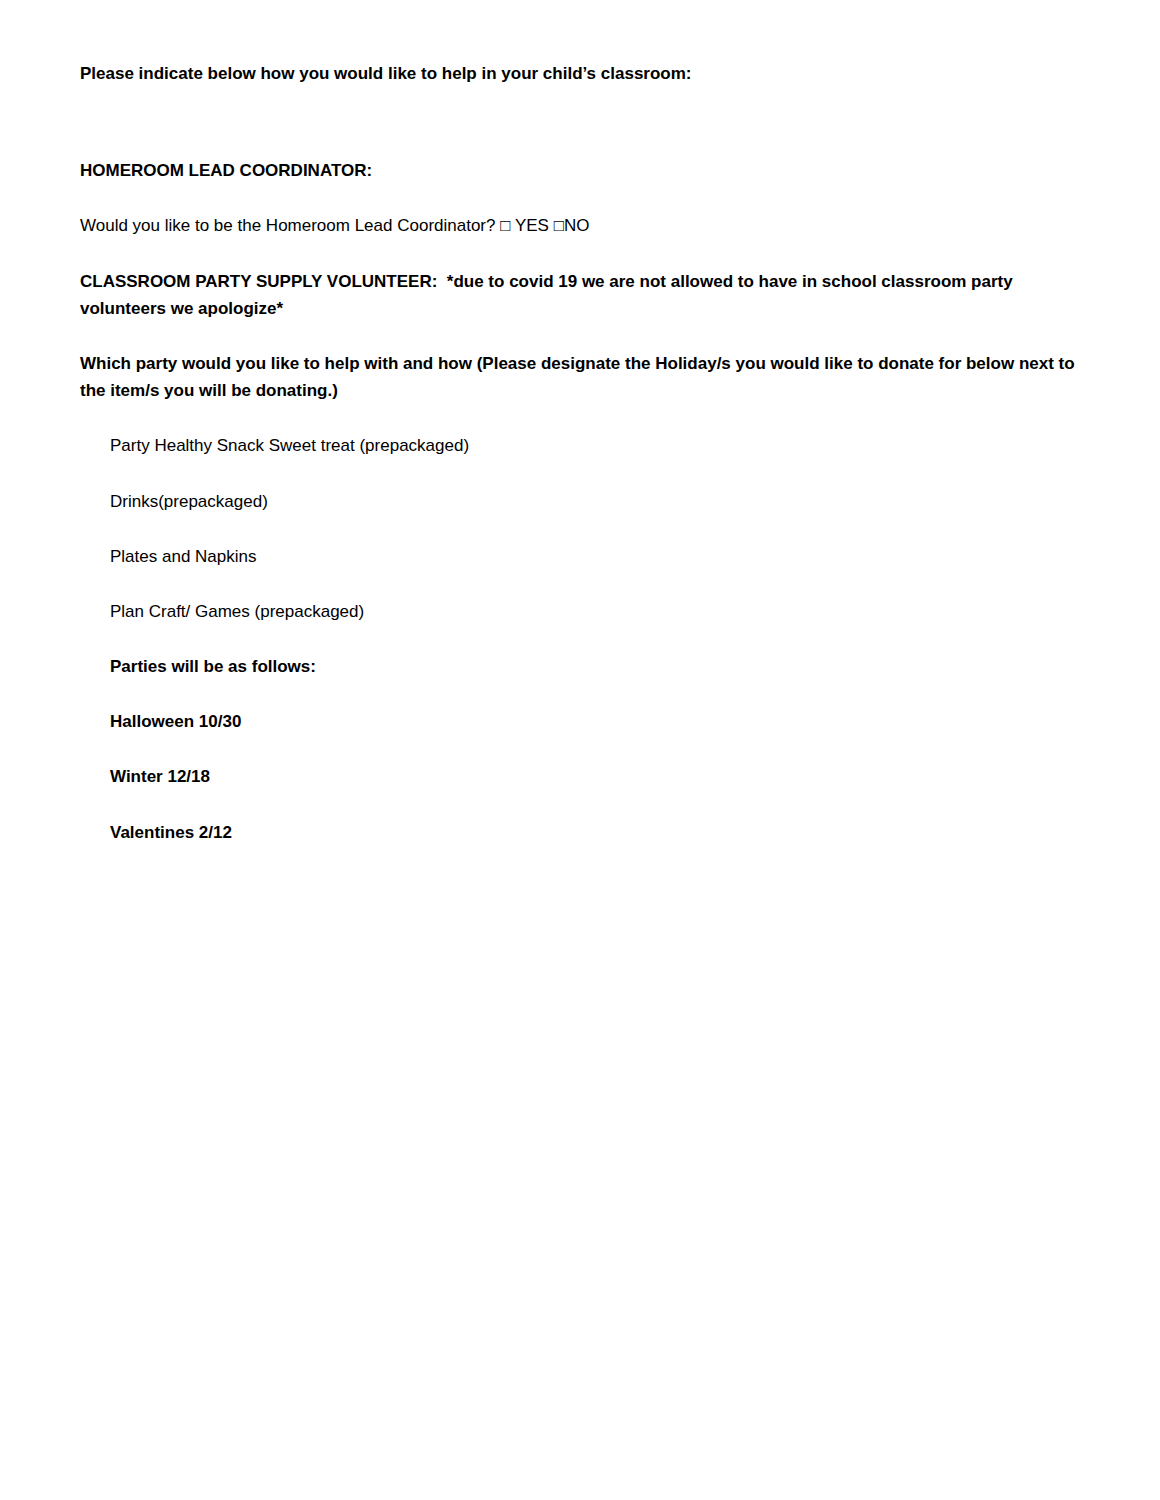Please indicate below how you would like to help in your child’s classroom:
HOMEROOM LEAD COORDINATOR:
Would you like to be the Homeroom Lead Coordinator? □ YES □NO
CLASSROOM PARTY SUPPLY VOLUNTEER: *due to covid 19 we are not allowed to have in school classroom party volunteers we apologize*
Which party would you like to help with and how (Please designate the Holiday/s you would like to donate for below next to the item/s you will be donating.)
Party Healthy Snack Sweet treat (prepackaged)
Drinks(prepackaged)
Plates and Napkins
Plan Craft/ Games (prepackaged)
Parties will be as follows:
Halloween 10/30
Winter 12/18
Valentines 2/12